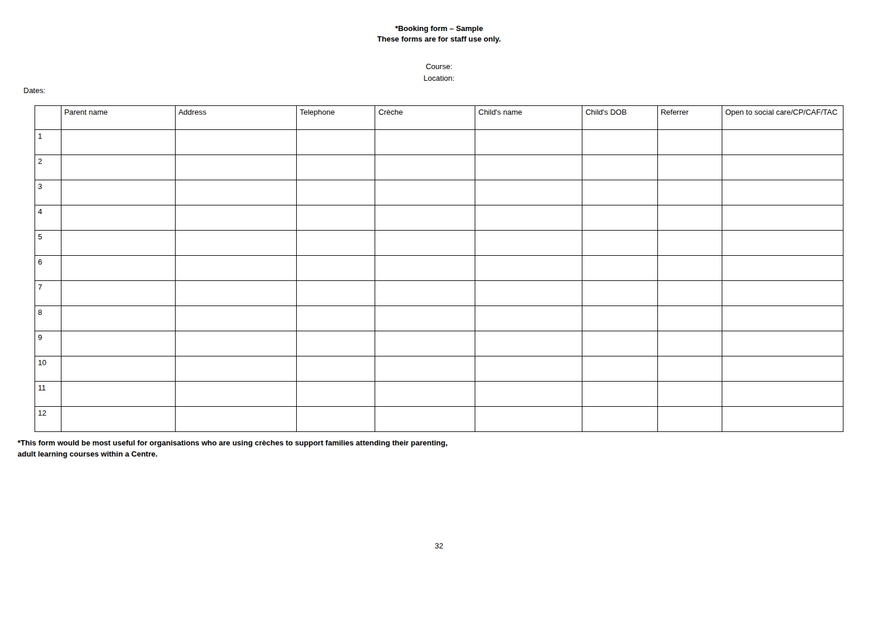*Booking form – Sample
These forms are for staff use only.
Course:
Location:
Dates:
| | Parent name | Address | Telephone | Crèche | Child's name | Child's DOB | Referrer | Open to social care/CP/CAF/TAC |
| --- | --- | --- | --- | --- | --- | --- | --- | --- |
| 1 | | | | | | | | |
| 2 | | | | | | | | |
| 3 | | | | | | | | |
| 4 | | | | | | | | |
| 5 | | | | | | | | |
| 6 | | | | | | | | |
| 7 | | | | | | | | |
| 8 | | | | | | | | |
| 9 | | | | | | | | |
| 10 | | | | | | | | |
| 11 | | | | | | | | |
| 12 | | | | | | | | |
*This form would be most useful for organisations who are using crèches to support families attending their parenting,
adult learning courses within a Centre.
32